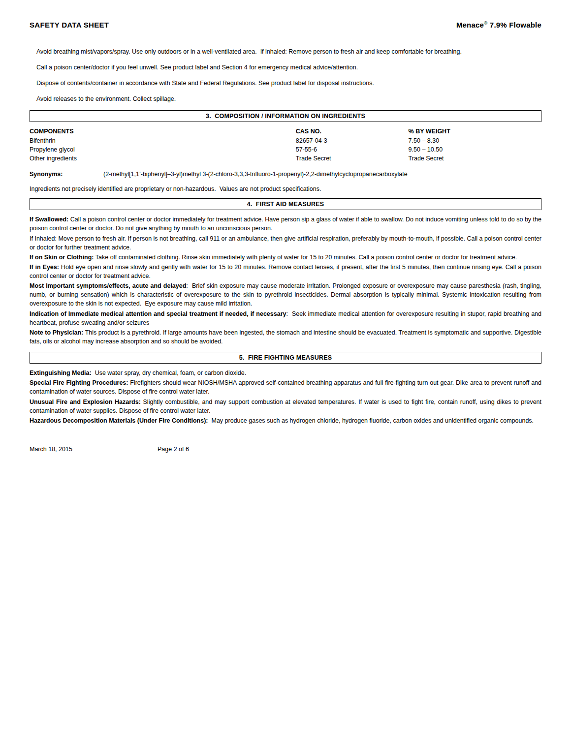SAFETY DATA SHEET Menace® 7.9% Flowable
Avoid breathing mist/vapors/spray. Use only outdoors or in a well-ventilated area. If inhaled: Remove person to fresh air and keep comfortable for breathing.
Call a poison center/doctor if you feel unwell. See product label and Section 4 for emergency medical advice/attention.
Dispose of contents/container in accordance with State and Federal Regulations. See product label for disposal instructions.
Avoid releases to the environment. Collect spillage.
3. COMPOSITION / INFORMATION ON INGREDIENTS
| COMPONENTS | CAS NO. | % BY WEIGHT |
| --- | --- | --- |
| Bifenthrin | 82657-04-3 | 7.50 – 8.30 |
| Propylene glycol | 57-55-6 | 9.50 – 10.50 |
| Other ingredients | Trade Secret | Trade Secret |
Synonyms:
(2-methyl[1,1’-biphenyl]–3-yl)methyl 3-(2-chloro-3,3,3-trifluoro-1-propenyl)-2,2-dimethylcyclopropanecarboxylate
Ingredients not precisely identified are proprietary or non-hazardous. Values are not product specifications.
4. FIRST AID MEASURES
If Swallowed: Call a poison control center or doctor immediately for treatment advice. Have person sip a glass of water if able to swallow. Do not induce vomiting unless told to do so by the poison control center or doctor. Do not give anything by mouth to an unconscious person.
If Inhaled: Move person to fresh air. If person is not breathing, call 911 or an ambulance, then give artificial respiration, preferably by mouth-to-mouth, if possible. Call a poison control center or doctor for further treatment advice.
If on Skin or Clothing: Take off contaminated clothing. Rinse skin immediately with plenty of water for 15 to 20 minutes. Call a poison control center or doctor for treatment advice.
If in Eyes: Hold eye open and rinse slowly and gently with water for 15 to 20 minutes. Remove contact lenses, if present, after the first 5 minutes, then continue rinsing eye. Call a poison control center or doctor for treatment advice.
Most Important symptoms/effects, acute and delayed: Brief skin exposure may cause moderate irritation. Prolonged exposure or overexposure may cause paresthesia (rash, tingling, numb, or burning sensation) which is characteristic of overexposure to the skin to pyrethroid insecticides. Dermal absorption is typically minimal. Systemic intoxication resulting from overexposure to the skin is not expected. Eye exposure may cause mild irritation.
Indication of Immediate medical attention and special treatment if needed, if necessary: Seek immediate medical attention for overexposure resulting in stupor, rapid breathing and heartbeat, profuse sweating and/or seizures
Note to Physician: This product is a pyrethroid. If large amounts have been ingested, the stomach and intestine should be evacuated. Treatment is symptomatic and supportive. Digestible fats, oils or alcohol may increase absorption and so should be avoided.
5. FIRE FIGHTING MEASURES
Extinguishing Media: Use water spray, dry chemical, foam, or carbon dioxide.
Special Fire Fighting Procedures: Firefighters should wear NIOSH/MSHA approved self-contained breathing apparatus and full fire-fighting turn out gear. Dike area to prevent runoff and contamination of water sources. Dispose of fire control water later.
Unusual Fire and Explosion Hazards: Slightly combustible, and may support combustion at elevated temperatures. If water is used to fight fire, contain runoff, using dikes to prevent contamination of water supplies. Dispose of fire control water later.
Hazardous Decomposition Materials (Under Fire Conditions): May produce gases such as hydrogen chloride, hydrogen fluoride, carbon oxides and unidentified organic compounds.
March 18, 2015
Page 2 of 6